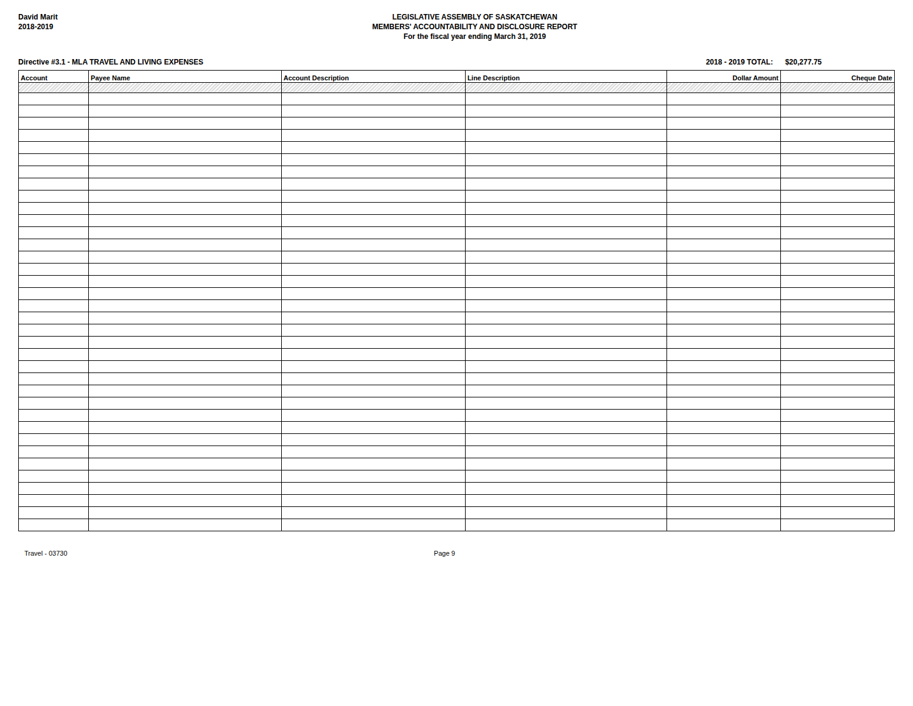David Marit
2018-2019
LEGISLATIVE ASSEMBLY OF SASKATCHEWAN
MEMBERS' ACCOUNTABILITY AND DISCLOSURE REPORT
For the fiscal year ending March 31, 2019
Directive #3.1 - MLA TRAVEL AND LIVING EXPENSES
2018 - 2019 TOTAL: $20,277.75
| Account | Payee Name | Account Description | Line Description | Dollar Amount | Cheque Date |
| --- | --- | --- | --- | --- | --- |
Travel - 03730
Page 9